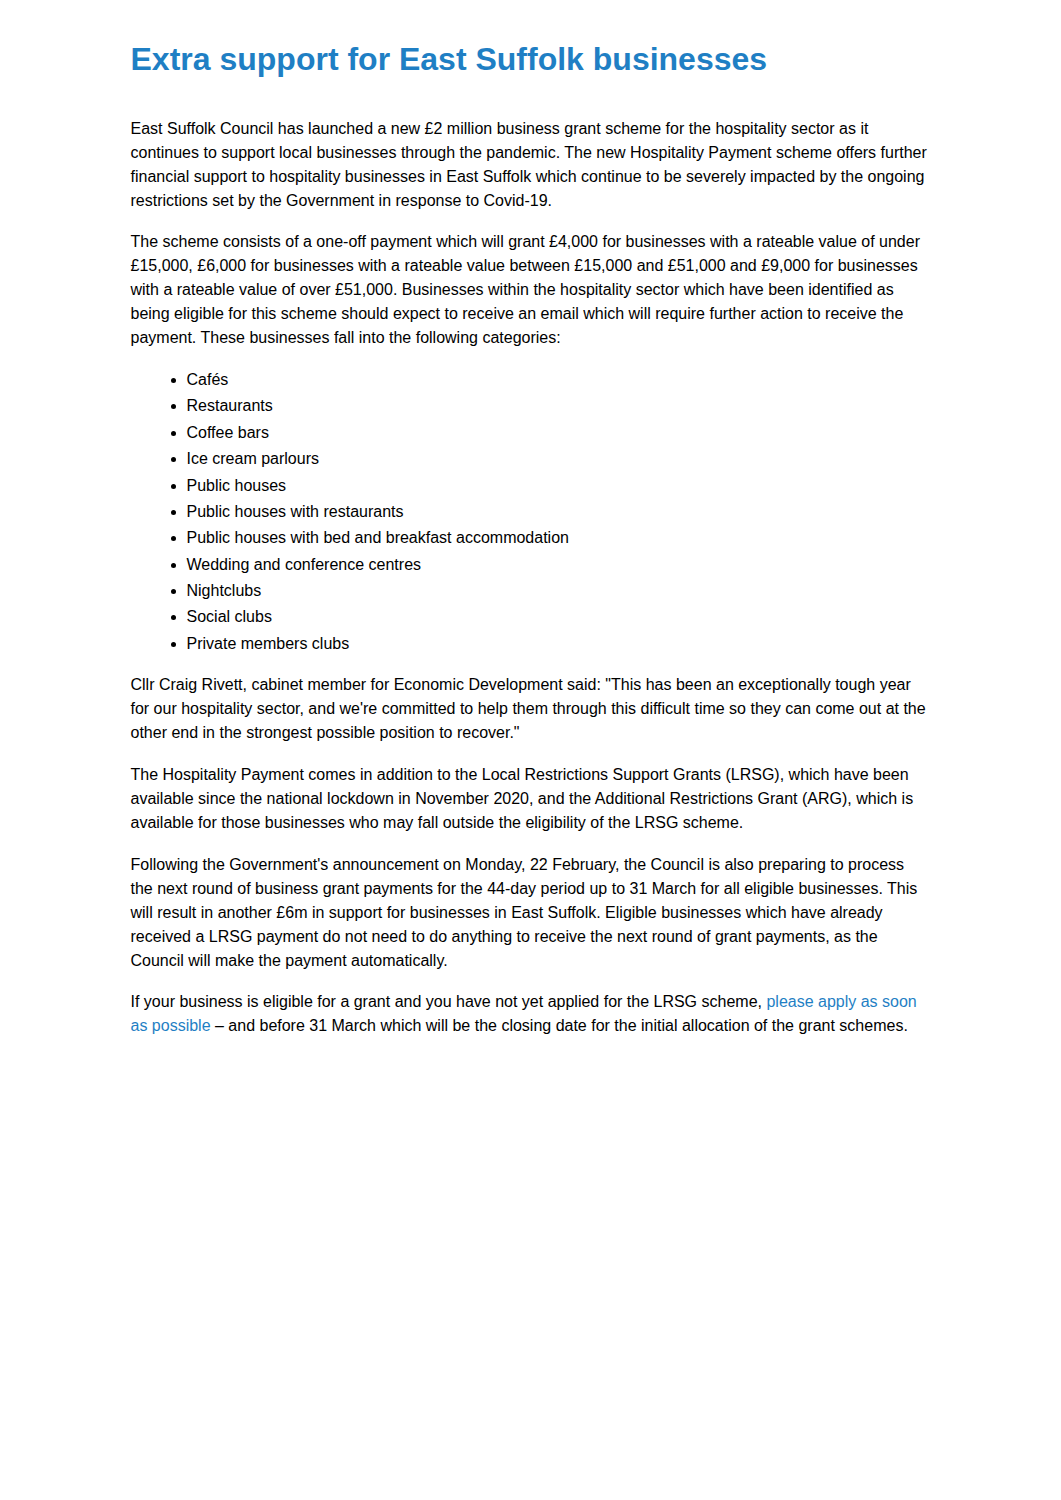Extra support for East Suffolk businesses
East Suffolk Council has launched a new £2 million business grant scheme for the hospitality sector as it continues to support local businesses through the pandemic. The new Hospitality Payment scheme offers further financial support to hospitality businesses in East Suffolk which continue to be severely impacted by the ongoing restrictions set by the Government in response to Covid-19.
The scheme consists of a one-off payment which will grant £4,000 for businesses with a rateable value of under £15,000, £6,000 for businesses with a rateable value between £15,000 and £51,000 and £9,000 for businesses with a rateable value of over £51,000. Businesses within the hospitality sector which have been identified as being eligible for this scheme should expect to receive an email which will require further action to receive the payment. These businesses fall into the following categories:
Cafés
Restaurants
Coffee bars
Ice cream parlours
Public houses
Public houses with restaurants
Public houses with bed and breakfast accommodation
Wedding and conference centres
Nightclubs
Social clubs
Private members clubs
Cllr Craig Rivett, cabinet member for Economic Development said: "This has been an exceptionally tough year for our hospitality sector, and we're committed to help them through this difficult time so they can come out at the other end in the strongest possible position to recover."
The Hospitality Payment comes in addition to the Local Restrictions Support Grants (LRSG), which have been available since the national lockdown in November 2020, and the Additional Restrictions Grant (ARG), which is available for those businesses who may fall outside the eligibility of the LRSG scheme.
Following the Government's announcement on Monday, 22 February, the Council is also preparing to process the next round of business grant payments for the 44-day period up to 31 March for all eligible businesses. This will result in another £6m in support for businesses in East Suffolk. Eligible businesses which have already received a LRSG payment do not need to do anything to receive the next round of grant payments, as the Council will make the payment automatically.
If your business is eligible for a grant and you have not yet applied for the LRSG scheme, please apply as soon as possible – and before 31 March which will be the closing date for the initial allocation of the grant schemes.